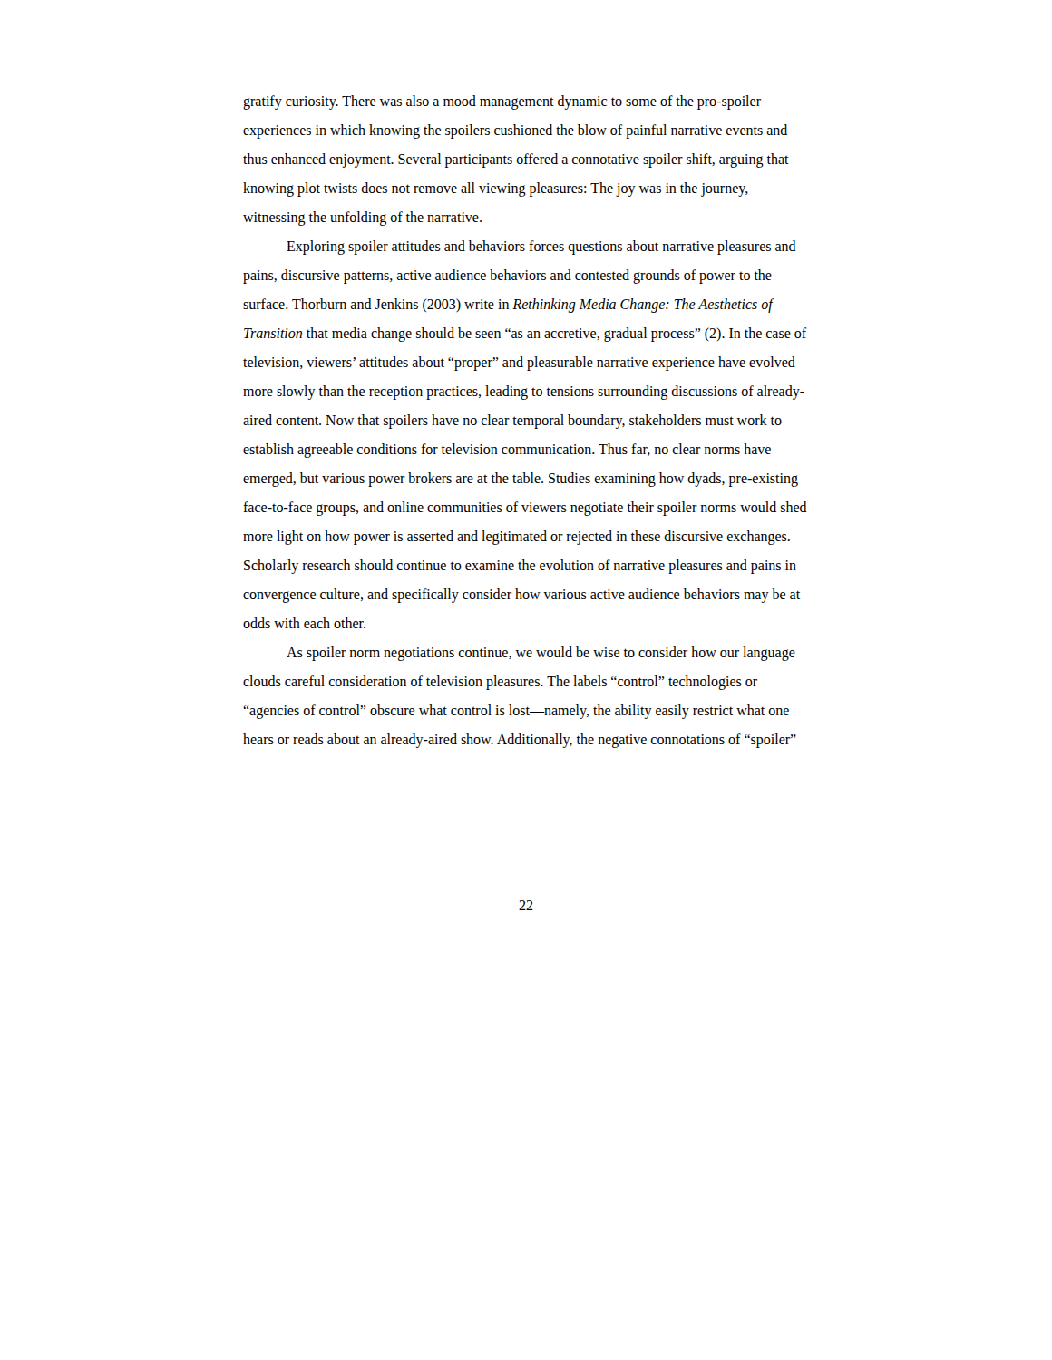gratify curiosity. There was also a mood management dynamic to some of the pro-spoiler experiences in which knowing the spoilers cushioned the blow of painful narrative events and thus enhanced enjoyment. Several participants offered a connotative spoiler shift, arguing that knowing plot twists does not remove all viewing pleasures: The joy was in the journey, witnessing the unfolding of the narrative.
Exploring spoiler attitudes and behaviors forces questions about narrative pleasures and pains, discursive patterns, active audience behaviors and contested grounds of power to the surface. Thorburn and Jenkins (2003) write in Rethinking Media Change: The Aesthetics of Transition that media change should be seen “as an accretive, gradual process” (2). In the case of television, viewers’ attitudes about “proper” and pleasurable narrative experience have evolved more slowly than the reception practices, leading to tensions surrounding discussions of already-aired content. Now that spoilers have no clear temporal boundary, stakeholders must work to establish agreeable conditions for television communication. Thus far, no clear norms have emerged, but various power brokers are at the table. Studies examining how dyads, pre-existing face-to-face groups, and online communities of viewers negotiate their spoiler norms would shed more light on how power is asserted and legitimated or rejected in these discursive exchanges. Scholarly research should continue to examine the evolution of narrative pleasures and pains in convergence culture, and specifically consider how various active audience behaviors may be at odds with each other.
As spoiler norm negotiations continue, we would be wise to consider how our language clouds careful consideration of television pleasures. The labels “control” technologies or “agencies of control” obscure what control is lost—namely, the ability easily restrict what one hears or reads about an already-aired show. Additionally, the negative connotations of “spoiler”
22